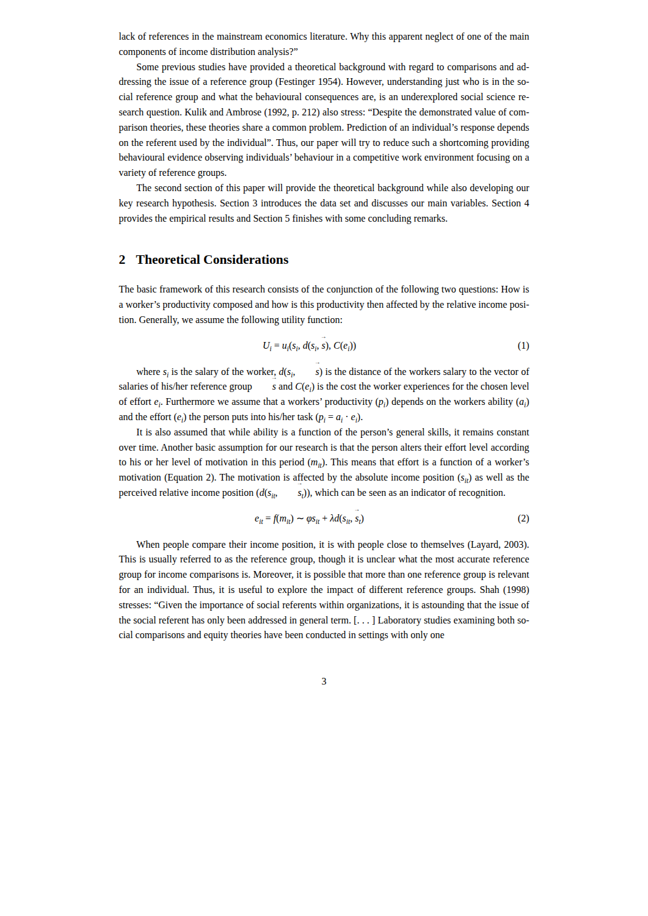lack of references in the mainstream economics literature. Why this apparent neglect of one of the main components of income distribution analysis?”
Some previous studies have provided a theoretical background with regard to comparisons and addressing the issue of a reference group (Festinger 1954). However, understanding just who is in the social reference group and what the behavioural consequences are, is an underexplored social science research question. Kulik and Ambrose (1992, p. 212) also stress: “Despite the demonstrated value of comparison theories, these theories share a common problem. Prediction of an individual’s response depends on the referent used by the individual”. Thus, our paper will try to reduce such a shortcoming providing behavioural evidence observing individuals’ behaviour in a competitive work environment focusing on a variety of reference groups.
The second section of this paper will provide the theoretical background while also developing our key research hypothesis. Section 3 introduces the data set and discusses our main variables. Section 4 provides the empirical results and Section 5 finishes with some concluding remarks.
2 Theoretical Considerations
The basic framework of this research consists of the conjunction of the following two questions: How is a worker’s productivity composed and how is this productivity then affected by the relative income position. Generally, we assume the following utility function:
Ui = ui(si, d(si, s), C(ei))
(1)
where si is the salary of the worker, d(si, s) is the distance of the workers salary to the vector of salaries of his/her reference group s and C(ei) is the cost the worker experiences for the chosen level of effort ei. Furthermore we assume that a workers’ productivity (pi) depends on the workers ability (ai) and the effort (ei) the person puts into his/her task (pi = ai · ei).
It is also assumed that while ability is a function of the person’s general skills, it remains constant over time. Another basic assumption for our research is that the person alters their effort level according to his or her level of motivation in this period (mit). This means that effort is a function of a worker’s motivation (Equation 2). The motivation is affected by the absolute income position (sit) as well as the perceived relative income position (d(sit, st)), which can be seen as an indicator of recognition.
eit = f(mit) ∼ φsit + λd(sit, st)
(2)
When people compare their income position, it is with people close to themselves (Layard, 2003). This is usually referred to as the reference group, though it is unclear what the most accurate reference group for income comparisons is. Moreover, it is possible that more than one reference group is relevant for an individual. Thus, it is useful to explore the impact of different reference groups. Shah (1998) stresses: “Given the importance of social referents within organizations, it is astounding that the issue of the social referent has only been addressed in general term. [. . . ] Laboratory studies examining both social comparisons and equity theories have been conducted in settings with only one
3